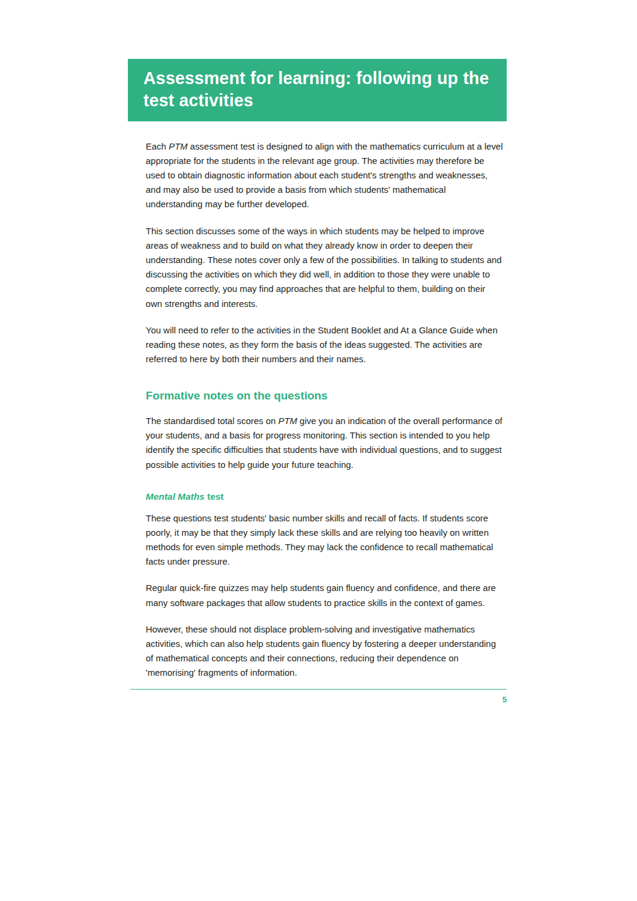Assessment for learning: following up the
test activities
Each PTM assessment test is designed to align with the mathematics curriculum at a level appropriate for the students in the relevant age group. The activities may therefore be used to obtain diagnostic information about each student's strengths and weaknesses, and may also be used to provide a basis from which students' mathematical understanding may be further developed.
This section discusses some of the ways in which students may be helped to improve areas of weakness and to build on what they already know in order to deepen their understanding. These notes cover only a few of the possibilities. In talking to students and discussing the activities on which they did well, in addition to those they were unable to complete correctly, you may find approaches that are helpful to them, building on their own strengths and interests.
You will need to refer to the activities in the Student Booklet and At a Glance Guide when reading these notes, as they form the basis of the ideas suggested. The activities are referred to here by both their numbers and their names.
Formative notes on the questions
The standardised total scores on PTM give you an indication of the overall performance of your students, and a basis for progress monitoring. This section is intended to you help identify the specific difficulties that students have with individual questions, and to suggest possible activities to help guide your future teaching.
Mental Maths test
These questions test students' basic number skills and recall of facts. If students score poorly, it may be that they simply lack these skills and are relying too heavily on written methods for even simple methods. They may lack the confidence to recall mathematical facts under pressure.
Regular quick-fire quizzes may help students gain fluency and confidence, and there are many software packages that allow students to practice skills in the context of games.
However, these should not displace problem-solving and investigative mathematics activities, which can also help students gain fluency by fostering a deeper understanding of mathematical concepts and their connections, reducing their dependence on 'memorising' fragments of information.
5